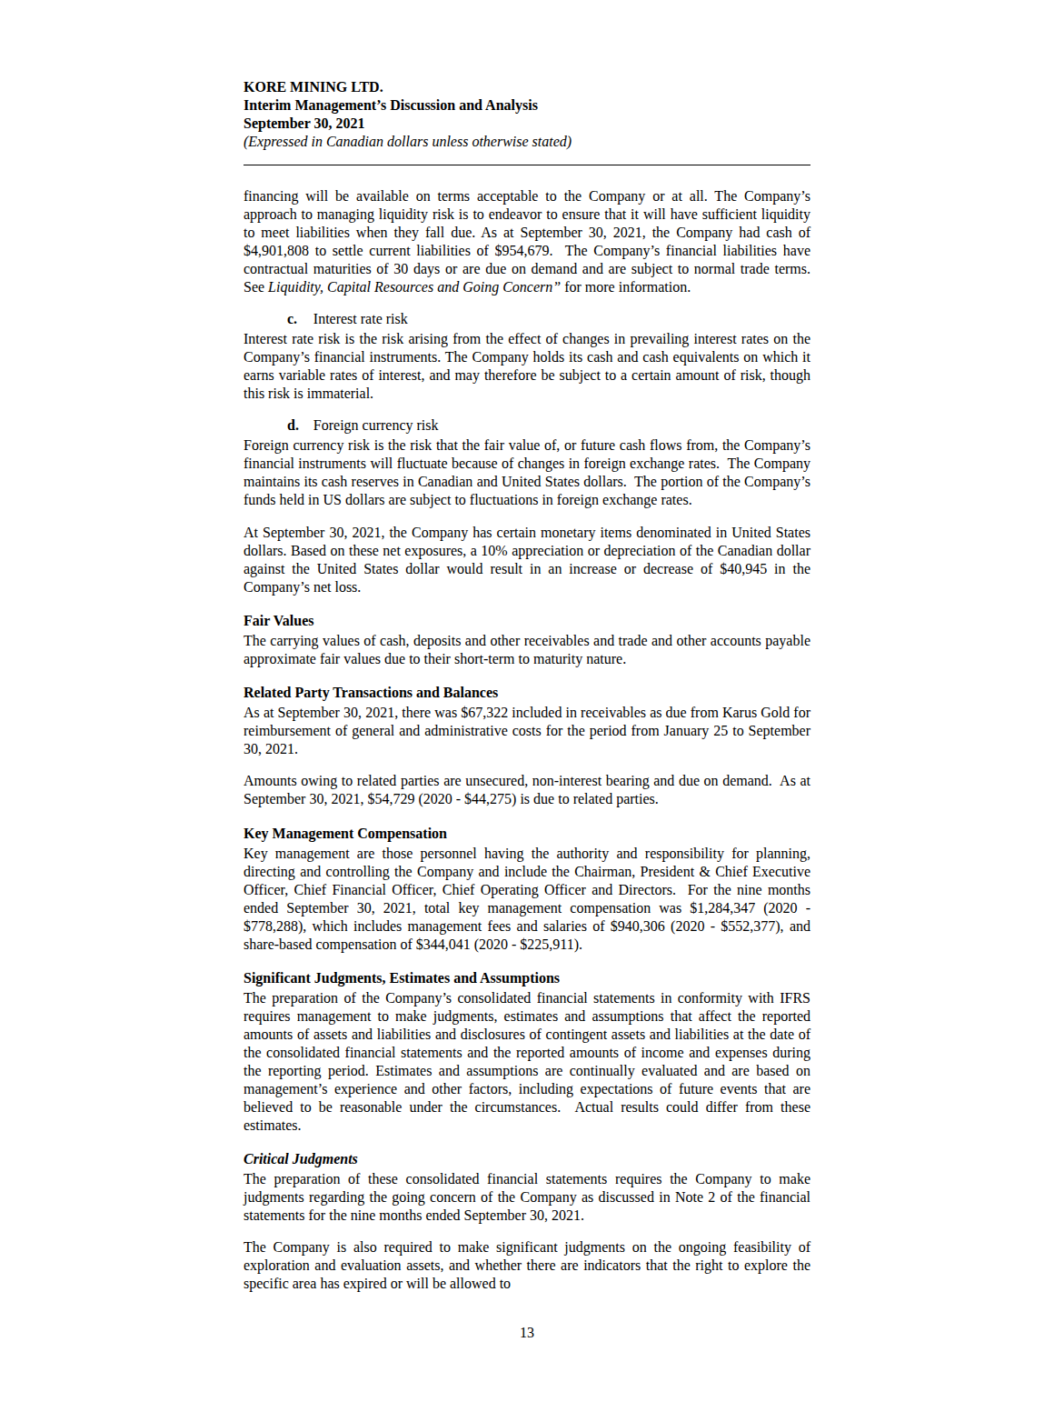KORE MINING LTD.
Interim Management’s Discussion and Analysis
September 30, 2021
(Expressed in Canadian dollars unless otherwise stated)
financing will be available on terms acceptable to the Company or at all. The Company’s approach to managing liquidity risk is to endeavor to ensure that it will have sufficient liquidity to meet liabilities when they fall due. As at September 30, 2021, the Company had cash of $4,901,808 to settle current liabilities of $954,679. The Company’s financial liabilities have contractual maturities of 30 days or are due on demand and are subject to normal trade terms. See Liquidity, Capital Resources and Going Concern” for more information.
c. Interest rate risk
Interest rate risk is the risk arising from the effect of changes in prevailing interest rates on the Company’s financial instruments. The Company holds its cash and cash equivalents on which it earns variable rates of interest, and may therefore be subject to a certain amount of risk, though this risk is immaterial.
d. Foreign currency risk
Foreign currency risk is the risk that the fair value of, or future cash flows from, the Company’s financial instruments will fluctuate because of changes in foreign exchange rates. The Company maintains its cash reserves in Canadian and United States dollars. The portion of the Company’s funds held in US dollars are subject to fluctuations in foreign exchange rates.
At September 30, 2021, the Company has certain monetary items denominated in United States dollars. Based on these net exposures, a 10% appreciation or depreciation of the Canadian dollar against the United States dollar would result in an increase or decrease of $40,945 in the Company’s net loss.
Fair Values
The carrying values of cash, deposits and other receivables and trade and other accounts payable approximate fair values due to their short-term to maturity nature.
Related Party Transactions and Balances
As at September 30, 2021, there was $67,322 included in receivables as due from Karus Gold for reimbursement of general and administrative costs for the period from January 25 to September 30, 2021.
Amounts owing to related parties are unsecured, non-interest bearing and due on demand. As at September 30, 2021, $54,729 (2020 - $44,275) is due to related parties.
Key Management Compensation
Key management are those personnel having the authority and responsibility for planning, directing and controlling the Company and include the Chairman, President & Chief Executive Officer, Chief Financial Officer, Chief Operating Officer and Directors. For the nine months ended September 30, 2021, total key management compensation was $1,284,347 (2020 - $778,288), which includes management fees and salaries of $940,306 (2020 - $552,377), and share-based compensation of $344,041 (2020 - $225,911).
Significant Judgments, Estimates and Assumptions
The preparation of the Company’s consolidated financial statements in conformity with IFRS requires management to make judgments, estimates and assumptions that affect the reported amounts of assets and liabilities and disclosures of contingent assets and liabilities at the date of the consolidated financial statements and the reported amounts of income and expenses during the reporting period. Estimates and assumptions are continually evaluated and are based on management’s experience and other factors, including expectations of future events that are believed to be reasonable under the circumstances. Actual results could differ from these estimates.
Critical Judgments
The preparation of these consolidated financial statements requires the Company to make judgments regarding the going concern of the Company as discussed in Note 2 of the financial statements for the nine months ended September 30, 2021.
The Company is also required to make significant judgments on the ongoing feasibility of exploration and evaluation assets, and whether there are indicators that the right to explore the specific area has expired or will be allowed to
13